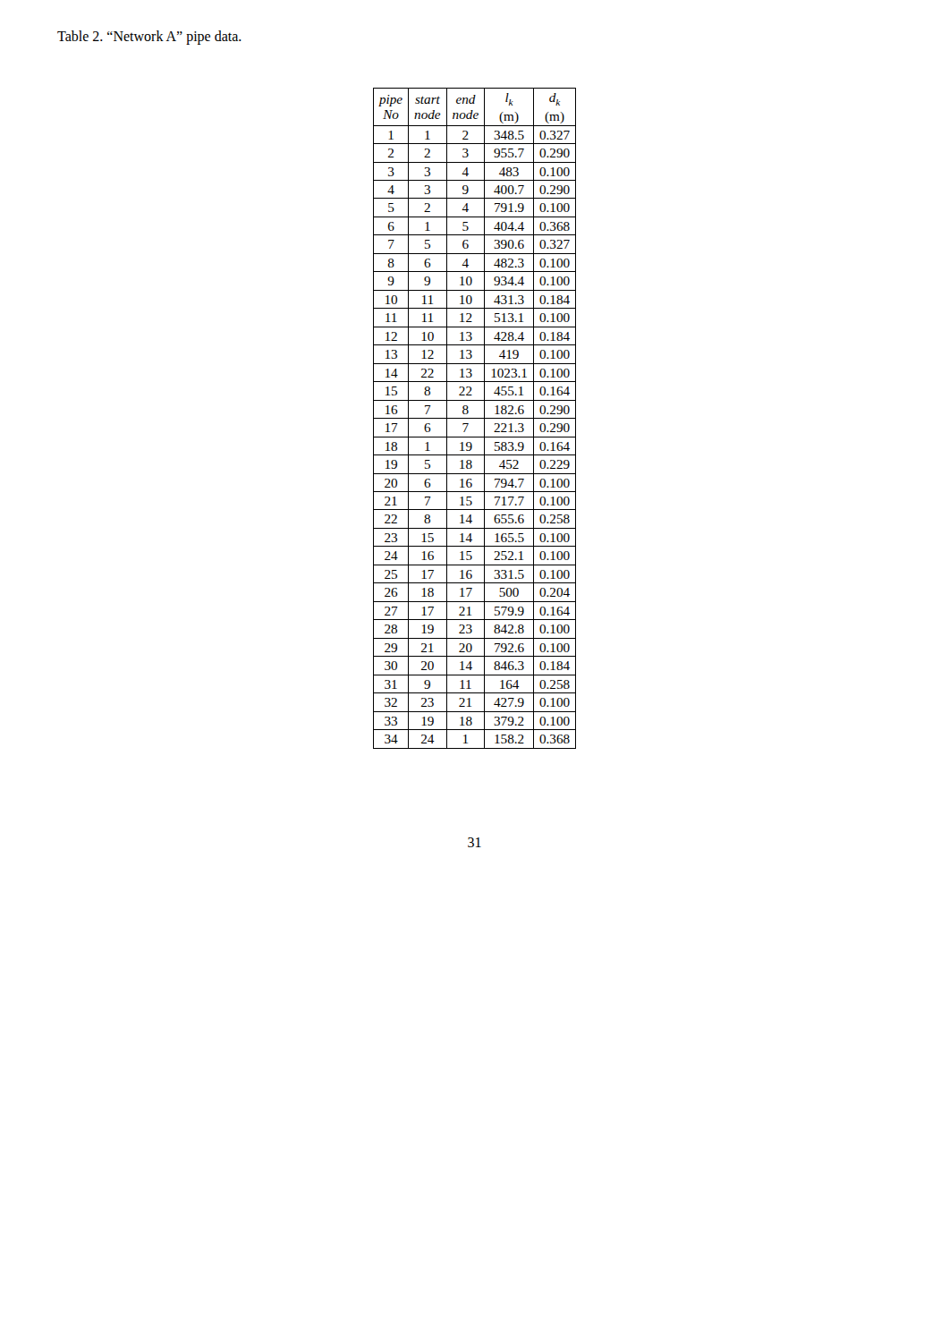Table 2. “Network A” pipe data.
| pipe No | start node | end node | l k (m) | d k (m) |
| --- | --- | --- | --- | --- |
| 1 | 1 | 2 | 348.5 | 0.327 |
| 2 | 2 | 3 | 955.7 | 0.290 |
| 3 | 3 | 4 | 483 | 0.100 |
| 4 | 3 | 9 | 400.7 | 0.290 |
| 5 | 2 | 4 | 791.9 | 0.100 |
| 6 | 1 | 5 | 404.4 | 0.368 |
| 7 | 5 | 6 | 390.6 | 0.327 |
| 8 | 6 | 4 | 482.3 | 0.100 |
| 9 | 9 | 10 | 934.4 | 0.100 |
| 10 | 11 | 10 | 431.3 | 0.184 |
| 11 | 11 | 12 | 513.1 | 0.100 |
| 12 | 10 | 13 | 428.4 | 0.184 |
| 13 | 12 | 13 | 419 | 0.100 |
| 14 | 22 | 13 | 1023.1 | 0.100 |
| 15 | 8 | 22 | 455.1 | 0.164 |
| 16 | 7 | 8 | 182.6 | 0.290 |
| 17 | 6 | 7 | 221.3 | 0.290 |
| 18 | 1 | 19 | 583.9 | 0.164 |
| 19 | 5 | 18 | 452 | 0.229 |
| 20 | 6 | 16 | 794.7 | 0.100 |
| 21 | 7 | 15 | 717.7 | 0.100 |
| 22 | 8 | 14 | 655.6 | 0.258 |
| 23 | 15 | 14 | 165.5 | 0.100 |
| 24 | 16 | 15 | 252.1 | 0.100 |
| 25 | 17 | 16 | 331.5 | 0.100 |
| 26 | 18 | 17 | 500 | 0.204 |
| 27 | 17 | 21 | 579.9 | 0.164 |
| 28 | 19 | 23 | 842.8 | 0.100 |
| 29 | 21 | 20 | 792.6 | 0.100 |
| 30 | 20 | 14 | 846.3 | 0.184 |
| 31 | 9 | 11 | 164 | 0.258 |
| 32 | 23 | 21 | 427.9 | 0.100 |
| 33 | 19 | 18 | 379.2 | 0.100 |
| 34 | 24 | 1 | 158.2 | 0.368 |
31